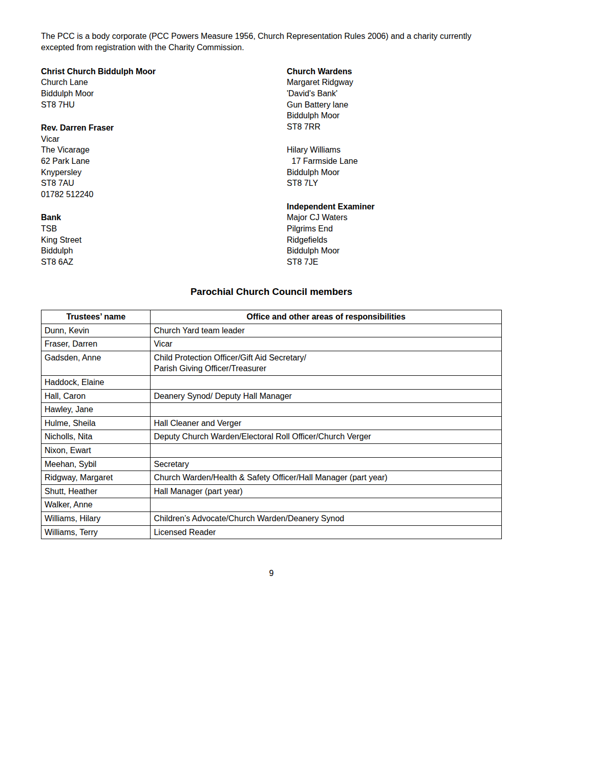The PCC is a body corporate (PCC Powers Measure 1956, Church Representation Rules 2006) and a charity currently excepted from registration with the Charity Commission.
Christ Church Biddulph Moor
Church Lane
Biddulph Moor
ST8 7HU
Rev. Darren Fraser
Vicar
The Vicarage
62 Park Lane
Knypersley
ST8 7AU
01782 512240
Bank
TSB
King Street
Biddulph
ST8 6AZ
Church Wardens
Margaret Ridgway
'David's Bank'
Gun Battery lane
Biddulph Moor
ST8 7RR
Hilary Williams
17 Farmside Lane
Biddulph Moor
ST8 7LY
Independent Examiner
Major CJ Waters
Pilgrims End
Ridgefields
Biddulph Moor
ST8 7JE
Parochial Church Council members
| Trustees’ name | Office and other areas of responsibilities |
| --- | --- |
| Dunn, Kevin | Church Yard team leader |
| Fraser, Darren | Vicar |
| Gadsden, Anne | Child Protection Officer/Gift Aid Secretary/ Parish Giving Officer/Treasurer |
| Haddock, Elaine | |
| Hall, Caron | Deanery Synod/ Deputy Hall Manager |
| Hawley, Jane | |
| Hulme, Sheila | Hall Cleaner and Verger |
| Nicholls, Nita | Deputy Church Warden/Electoral Roll Officer/Church Verger |
| Nixon, Ewart | |
| Meehan, Sybil | Secretary |
| Ridgway, Margaret | Church Warden/Health & Safety Officer/Hall Manager (part year) |
| Shutt, Heather | Hall Manager (part year) |
| Walker, Anne | |
| Williams, Hilary | Children’s Advocate/Church Warden/Deanery Synod |
| Williams, Terry | Licensed Reader |
9